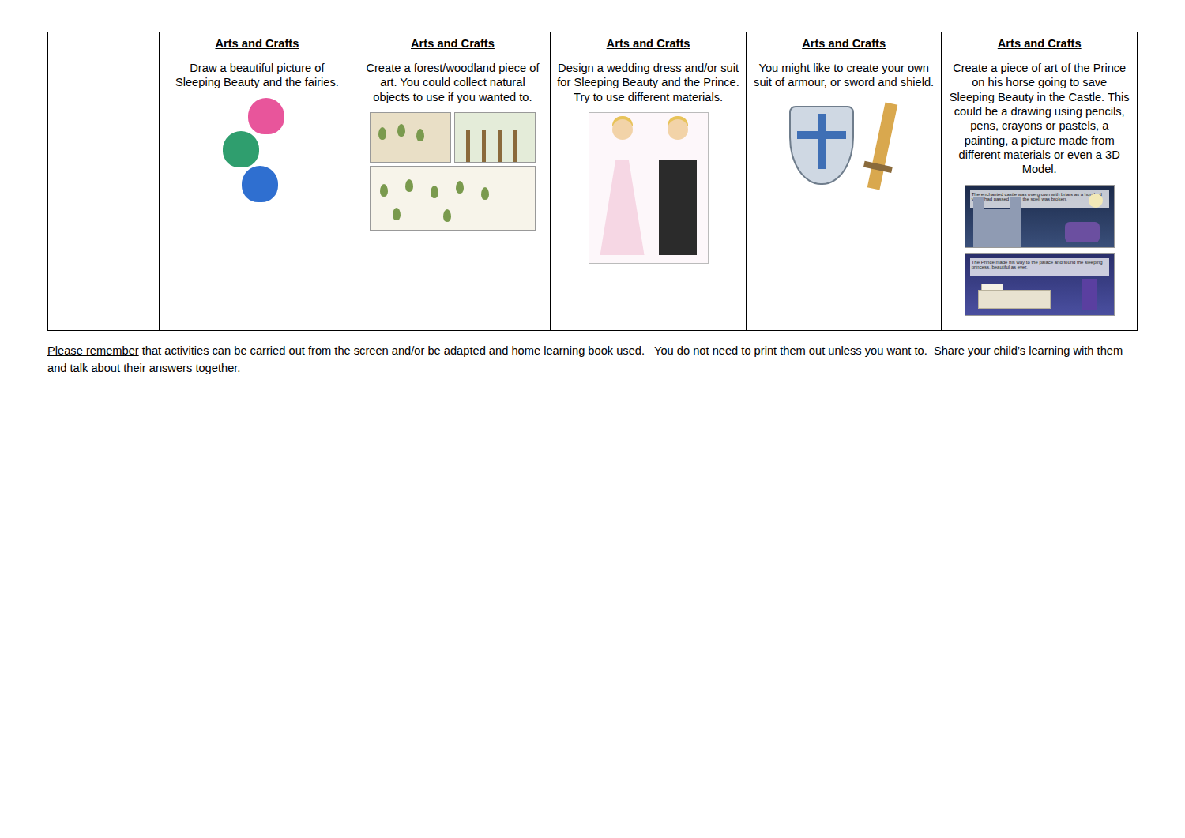| | Arts and Crafts Draw a beautiful picture of Sleeping Beauty and the fairies. | Arts and Crafts Create a forest/woodland piece of art. You could collect natural objects to use if you wanted to. | Arts and Crafts Design a wedding dress and/or suit for Sleeping Beauty and the Prince. Try to use different materials. | Arts and Crafts You might like to create your own suit of armour, or sword and shield. | Arts and Crafts Create a piece of art of the Prince on his horse going to save Sleeping Beauty in the Castle. This could be a drawing using pencils, pens, crayons or pastels, a painting, a picture made from different materials or even a 3D Model. The enchanted castle was overgrown with briars as a hundred years had passed since the spell was broken. The Prince made his way to the palace and found the sleeping princess, beautiful as ever. |
Please remember that activities can be carried out from the screen and/or be adapted and home learning book used. You do not need to print them out unless you want to. Share your child’s learning with them and talk about their answers together.